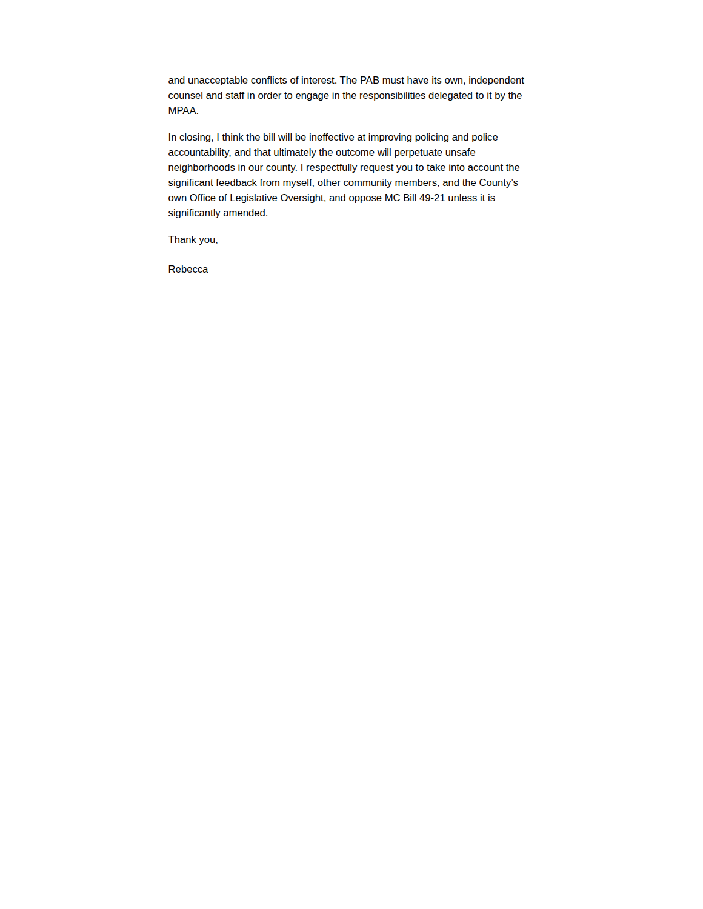and unacceptable conflicts of interest. The PAB must have its own, independent counsel and staff in order to engage in the responsibilities delegated to it by the MPAA.
In closing, I think the bill will be ineffective at improving policing and police accountability, and that ultimately the outcome will perpetuate unsafe neighborhoods in our county. I respectfully request you to take into account the significant feedback from myself, other community members, and the County’s own Office of Legislative Oversight, and oppose MC Bill 49-21 unless it is significantly amended.
Thank you,
Rebecca